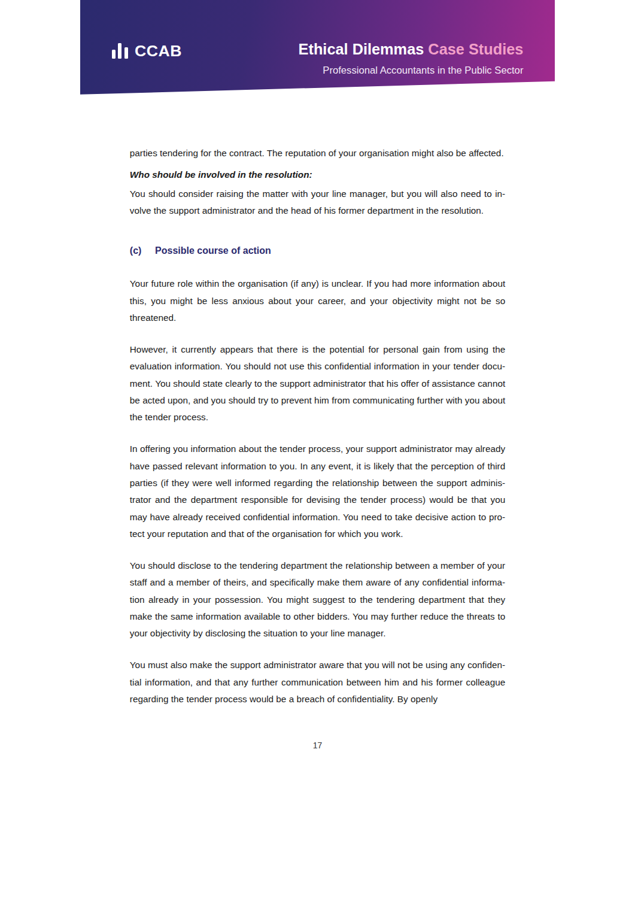CCAB
Ethical Dilemmas Case Studies
Professional Accountants in the Public Sector
parties tendering for the contract. The reputation of your organisation might also be affected.
Who should be involved in the resolution:
You should consider raising the matter with your line manager, but you will also need to involve the support administrator and the head of his former department in the resolution.
(c) Possible course of action
Your future role within the organisation (if any) is unclear. If you had more information about this, you might be less anxious about your career, and your objectivity might not be so threatened.
However, it currently appears that there is the potential for personal gain from using the evaluation information. You should not use this confidential information in your tender document. You should state clearly to the support administrator that his offer of assistance cannot be acted upon, and you should try to prevent him from communicating further with you about the tender process.
In offering you information about the tender process, your support administrator may already have passed relevant information to you. In any event, it is likely that the perception of third parties (if they were well informed regarding the relationship between the support administrator and the department responsible for devising the tender process) would be that you may have already received confidential information. You need to take decisive action to protect your reputation and that of the organisation for which you work.
You should disclose to the tendering department the relationship between a member of your staff and a member of theirs, and specifically make them aware of any confidential information already in your possession. You might suggest to the tendering department that they make the same information available to other bidders. You may further reduce the threats to your objectivity by disclosing the situation to your line manager.
You must also make the support administrator aware that you will not be using any confidential information, and that any further communication between him and his former colleague regarding the tender process would be a breach of confidentiality. By openly
17